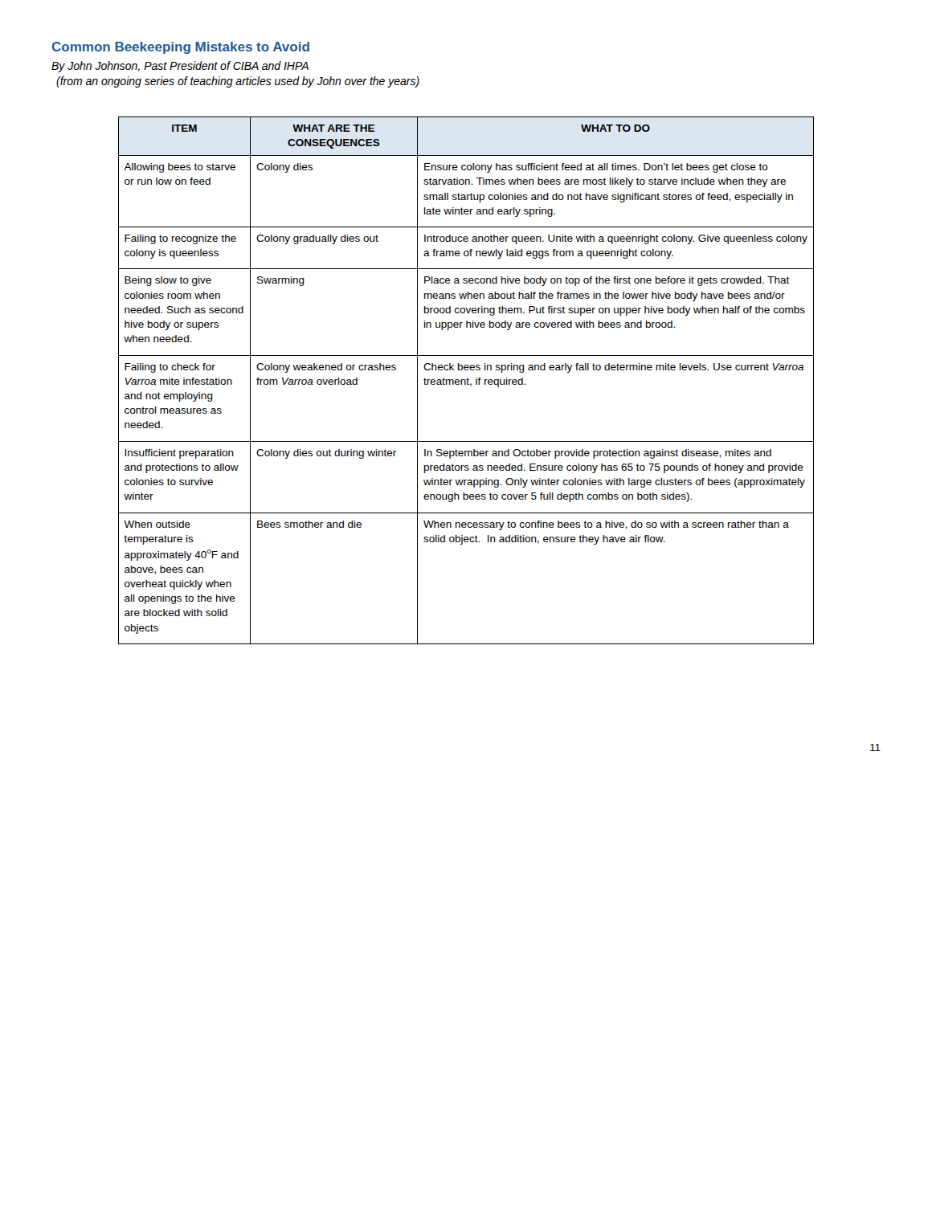Common Beekeeping Mistakes to Avoid
By John Johnson, Past President of CIBA and IHPA
(from an ongoing series of teaching articles used by John over the years)
| ITEM | WHAT ARE THE CONSEQUENCES | WHAT TO DO |
| --- | --- | --- |
| Allowing bees to starve or run low on feed | Colony dies | Ensure colony has sufficient feed at all times. Don’t let bees get close to starvation. Times when bees are most likely to starve include when they are small startup colonies and do not have significant stores of feed, especially in late winter and early spring. |
| Failing to recognize the colony is queenless | Colony gradually dies out | Introduce another queen. Unite with a queenright colony. Give queenless colony a frame of newly laid eggs from a queenright colony. |
| Being slow to give colonies room when needed. Such as second hive body or supers when needed. | Swarming | Place a second hive body on top of the first one before it gets crowded. That means when about half the frames in the lower hive body have bees and/or brood covering them. Put first super on upper hive body when half of the combs in upper hive body are covered with bees and brood. |
| Failing to check for Varroa mite infestation and not employing control measures as needed. | Colony weakened or crashes from Varroa overload | Check bees in spring and early fall to determine mite levels. Use current Varroa treatment, if required. |
| Insufficient preparation and protections to allow colonies to survive winter | Colony dies out during winter | In September and October provide protection against disease, mites and predators as needed. Ensure colony has 65 to 75 pounds of honey and provide winter wrapping. Only winter colonies with large clusters of bees (approximately enough bees to cover 5 full depth combs on both sides). |
| When outside temperature is approximately 40 o F and above, bees can overheat quickly when all openings to the hive are blocked with solid objects | Bees smother and die | When necessary to confine bees to a hive, do so with a screen rather than a solid object. In addition, ensure they have air flow. |
11